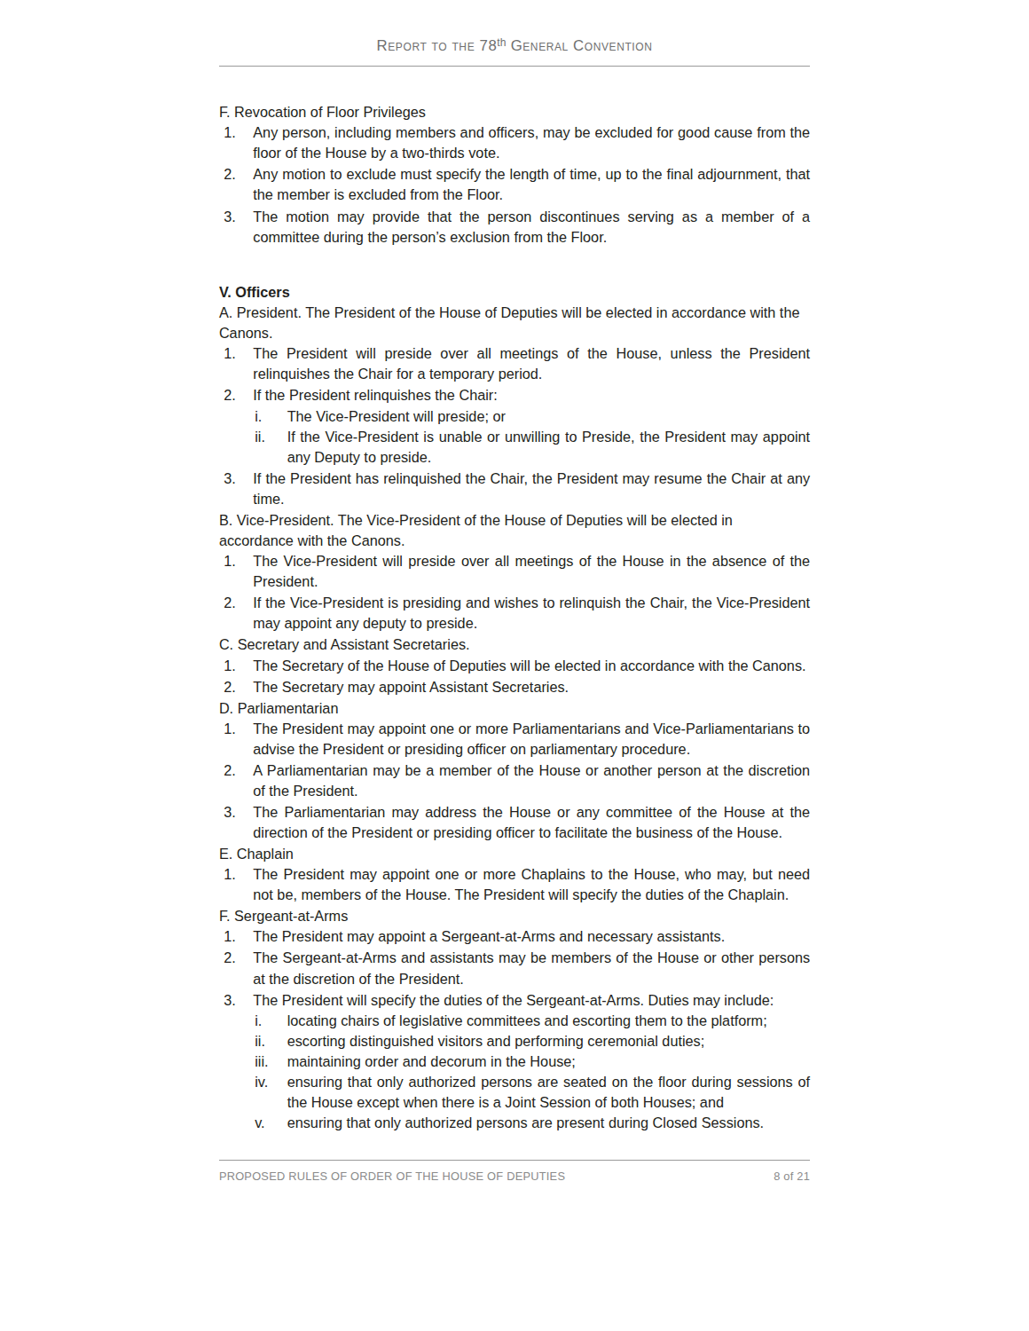Report to the 78th General Convention
F. Revocation of Floor Privileges
1. Any person, including members and officers, may be excluded for good cause from the floor of the House by a two-thirds vote.
2. Any motion to exclude must specify the length of time, up to the final adjournment, that the member is excluded from the Floor.
3. The motion may provide that the person discontinues serving as a member of a committee during the person’s exclusion from the Floor.
V. Officers
A. President. The President of the House of Deputies will be elected in accordance with the Canons.
1. The President will preside over all meetings of the House, unless the President relinquishes the Chair for a temporary period.
2. If the President relinquishes the Chair:
i. The Vice-President will preside; or
ii. If the Vice-President is unable or unwilling to Preside, the President may appoint any Deputy to preside.
3. If the President has relinquished the Chair, the President may resume the Chair at any time.
B. Vice-President. The Vice-President of the House of Deputies will be elected in accordance with the Canons.
1. The Vice-President will preside over all meetings of the House in the absence of the President.
2. If the Vice-President is presiding and wishes to relinquish the Chair, the Vice-President may appoint any deputy to preside.
C. Secretary and Assistant Secretaries.
1. The Secretary of the House of Deputies will be elected in accordance with the Canons.
2. The Secretary may appoint Assistant Secretaries.
D. Parliamentarian
1. The President may appoint one or more Parliamentarians and Vice-Parliamentarians to advise the President or presiding officer on parliamentary procedure.
2. A Parliamentarian may be a member of the House or another person at the discretion of the President.
3. The Parliamentarian may address the House or any committee of the House at the direction of the President or presiding officer to facilitate the business of the House.
E. Chaplain
1. The President may appoint one or more Chaplains to the House, who may, but need not be, members of the House. The President will specify the duties of the Chaplain.
F. Sergeant-at-Arms
1. The President may appoint a Sergeant-at-Arms and necessary assistants.
2. The Sergeant-at-Arms and assistants may be members of the House or other persons at the discretion of the President.
3. The President will specify the duties of the Sergeant-at-Arms. Duties may include:
i. locating chairs of legislative committees and escorting them to the platform;
ii. escorting distinguished visitors and performing ceremonial duties;
iii. maintaining order and decorum in the House;
iv. ensuring that only authorized persons are seated on the floor during sessions of the House except when there is a Joint Session of both Houses; and
v. ensuring that only authorized persons are present during Closed Sessions.
Proposed Rules of Order of the House of Deputies
8 of 21